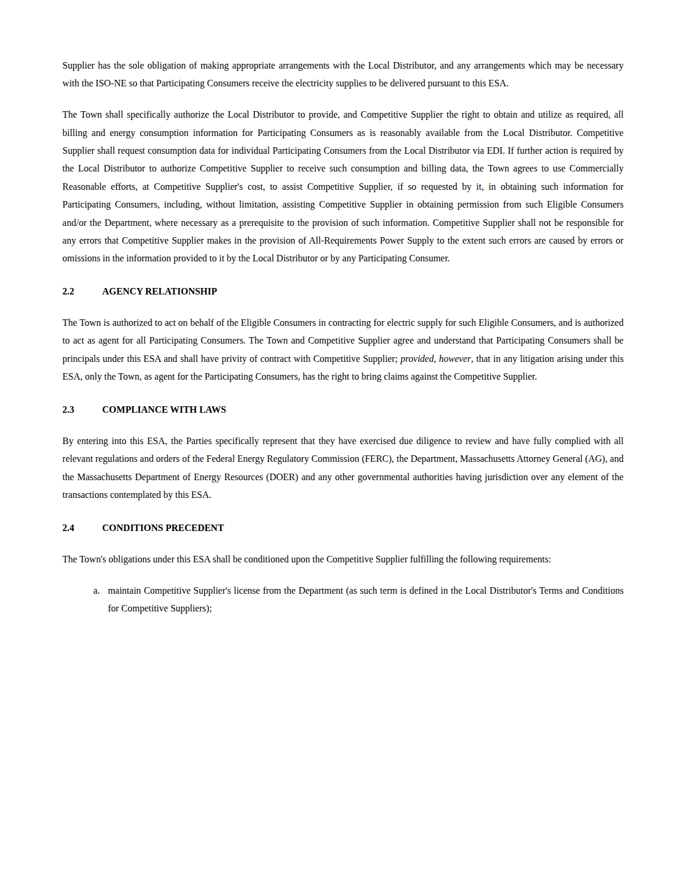Supplier has the sole obligation of making appropriate arrangements with the Local Distributor, and any arrangements which may be necessary with the ISO-NE so that Participating Consumers receive the electricity supplies to be delivered pursuant to this ESA.
The Town shall specifically authorize the Local Distributor to provide, and Competitive Supplier the right to obtain and utilize as required, all billing and energy consumption information for Participating Consumers as is reasonably available from the Local Distributor. Competitive Supplier shall request consumption data for individual Participating Consumers from the Local Distributor via EDI. If further action is required by the Local Distributor to authorize Competitive Supplier to receive such consumption and billing data, the Town agrees to use Commercially Reasonable efforts, at Competitive Supplier's cost, to assist Competitive Supplier, if so requested by it, in obtaining such information for Participating Consumers, including, without limitation, assisting Competitive Supplier in obtaining permission from such Eligible Consumers and/or the Department, where necessary as a prerequisite to the provision of such information. Competitive Supplier shall not be responsible for any errors that Competitive Supplier makes in the provision of All-Requirements Power Supply to the extent such errors are caused by errors or omissions in the information provided to it by the Local Distributor or by any Participating Consumer.
2.2 Agency Relationship
The Town is authorized to act on behalf of the Eligible Consumers in contracting for electric supply for such Eligible Consumers, and is authorized to act as agent for all Participating Consumers. The Town and Competitive Supplier agree and understand that Participating Consumers shall be principals under this ESA and shall have privity of contract with Competitive Supplier; provided, however, that in any litigation arising under this ESA, only the Town, as agent for the Participating Consumers, has the right to bring claims against the Competitive Supplier.
2.3 Compliance with Laws
By entering into this ESA, the Parties specifically represent that they have exercised due diligence to review and have fully complied with all relevant regulations and orders of the Federal Energy Regulatory Commission (FERC), the Department, Massachusetts Attorney General (AG), and the Massachusetts Department of Energy Resources (DOER) and any other governmental authorities having jurisdiction over any element of the transactions contemplated by this ESA.
2.4 Conditions Precedent
The Town's obligations under this ESA shall be conditioned upon the Competitive Supplier fulfilling the following requirements:
maintain Competitive Supplier's license from the Department (as such term is defined in the Local Distributor's Terms and Conditions for Competitive Suppliers);